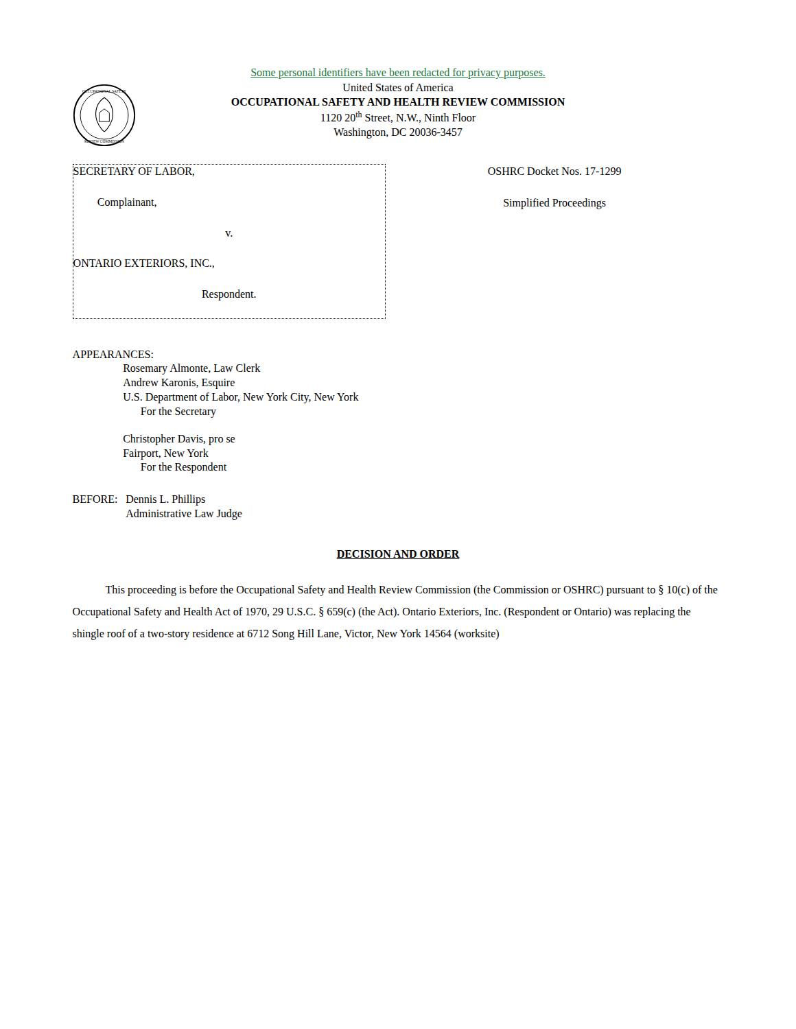Some personal identifiers have been redacted for privacy purposes.
OCCUPATIONAL SAFETY REVIEW COMMISSION
United States of America
OCCUPATIONAL SAFETY AND HEALTH REVIEW COMMISSION
1120 20th Street, N.W., Ninth Floor
Washington, DC 20036-3457
| SECRETARY OF LABOR, Complainant, v. ONTARIO EXTERIORS, INC., Respondent. | OSHRC Docket Nos. 17-1299 Simplified Proceedings |
APPEARANCES:
Rosemary Almonte, Law Clerk
Andrew Karonis, Esquire
U.S. Department of Labor, New York City, New York
For the Secretary
Christopher Davis, pro se
Fairport, New York
For the Respondent
BEFORE:
Dennis L. Phillips
Administrative Law Judge
DECISION AND ORDER
This proceeding is before the Occupational Safety and Health Review Commission (the Commission or OSHRC) pursuant to § 10(c) of the Occupational Safety and Health Act of 1970, 29 U.S.C. § 659(c) (the Act). Ontario Exteriors, Inc. (Respondent or Ontario) was replacing the shingle roof of a two-story residence at 6712 Song Hill Lane, Victor, New York 14564 (worksite)